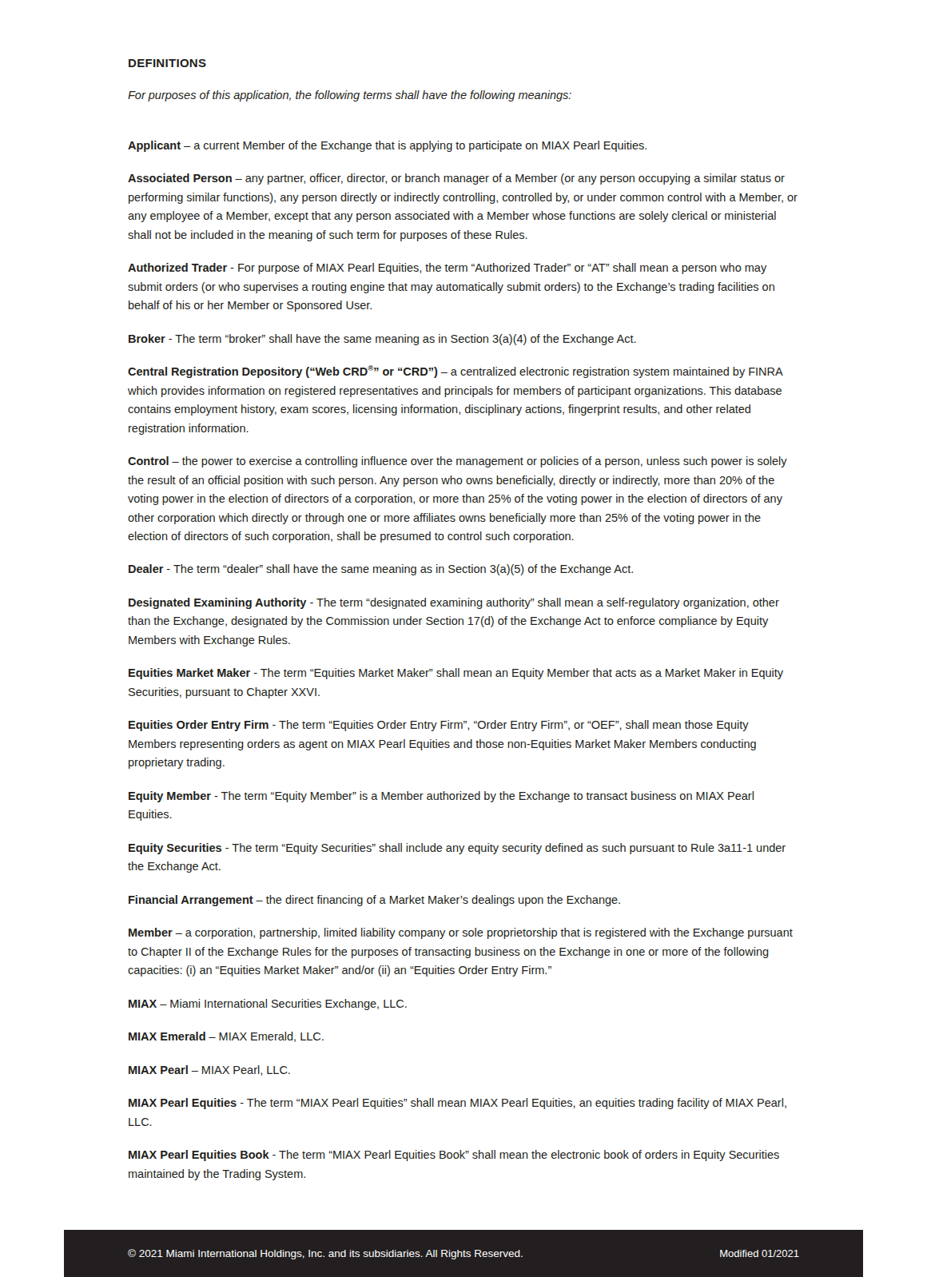DEFINITIONS
For purposes of this application, the following terms shall have the following meanings:
Applicant – a current Member of the Exchange that is applying to participate on MIAX Pearl Equities.
Associated Person – any partner, officer, director, or branch manager of a Member (or any person occupying a similar status or performing similar functions), any person directly or indirectly controlling, controlled by, or under common control with a Member, or any employee of a Member, except that any person associated with a Member whose functions are solely clerical or ministerial shall not be included in the meaning of such term for purposes of these Rules.
Authorized Trader - For purpose of MIAX Pearl Equities, the term “Authorized Trader” or “AT” shall mean a person who may submit orders (or who supervises a routing engine that may automatically submit orders) to the Exchange’s trading facilities on behalf of his or her Member or Sponsored User.
Broker - The term “broker” shall have the same meaning as in Section 3(a)(4) of the Exchange Act.
Central Registration Depository (“Web CRD®” or “CRD”) – a centralized electronic registration system maintained by FINRA which provides information on registered representatives and principals for members of participant organizations. This database contains employment history, exam scores, licensing information, disciplinary actions, fingerprint results, and other related registration information.
Control – the power to exercise a controlling influence over the management or policies of a person, unless such power is solely the result of an official position with such person. Any person who owns beneficially, directly or indirectly, more than 20% of the voting power in the election of directors of a corporation, or more than 25% of the voting power in the election of directors of any other corporation which directly or through one or more affiliates owns beneficially more than 25% of the voting power in the election of directors of such corporation, shall be presumed to control such corporation.
Dealer - The term “dealer” shall have the same meaning as in Section 3(a)(5) of the Exchange Act.
Designated Examining Authority - The term “designated examining authority” shall mean a self-regulatory organization, other than the Exchange, designated by the Commission under Section 17(d) of the Exchange Act to enforce compliance by Equity Members with Exchange Rules.
Equities Market Maker - The term “Equities Market Maker” shall mean an Equity Member that acts as a Market Maker in Equity Securities, pursuant to Chapter XXVI.
Equities Order Entry Firm - The term “Equities Order Entry Firm”, “Order Entry Firm”, or “OEF”, shall mean those Equity Members representing orders as agent on MIAX Pearl Equities and those non-Equities Market Maker Members conducting proprietary trading.
Equity Member - The term “Equity Member” is a Member authorized by the Exchange to transact business on MIAX Pearl Equities.
Equity Securities - The term “Equity Securities” shall include any equity security defined as such pursuant to Rule 3a11-1 under the Exchange Act.
Financial Arrangement – the direct financing of a Market Maker’s dealings upon the Exchange.
Member – a corporation, partnership, limited liability company or sole proprietorship that is registered with the Exchange pursuant to Chapter II of the Exchange Rules for the purposes of transacting business on the Exchange in one or more of the following capacities: (i) an “Equities Market Maker” and/or (ii) an “Equities Order Entry Firm.”
MIAX – Miami International Securities Exchange, LLC.
MIAX Emerald – MIAX Emerald, LLC.
MIAX Pearl – MIAX Pearl, LLC.
MIAX Pearl Equities - The term “MIAX Pearl Equities” shall mean MIAX Pearl Equities, an equities trading facility of MIAX Pearl, LLC.
MIAX Pearl Equities Book - The term “MIAX Pearl Equities Book” shall mean the electronic book of orders in Equity Securities maintained by the Trading System.
© 2021 Miami International Holdings, Inc. and its subsidiaries. All Rights Reserved.
Modified 01/2021